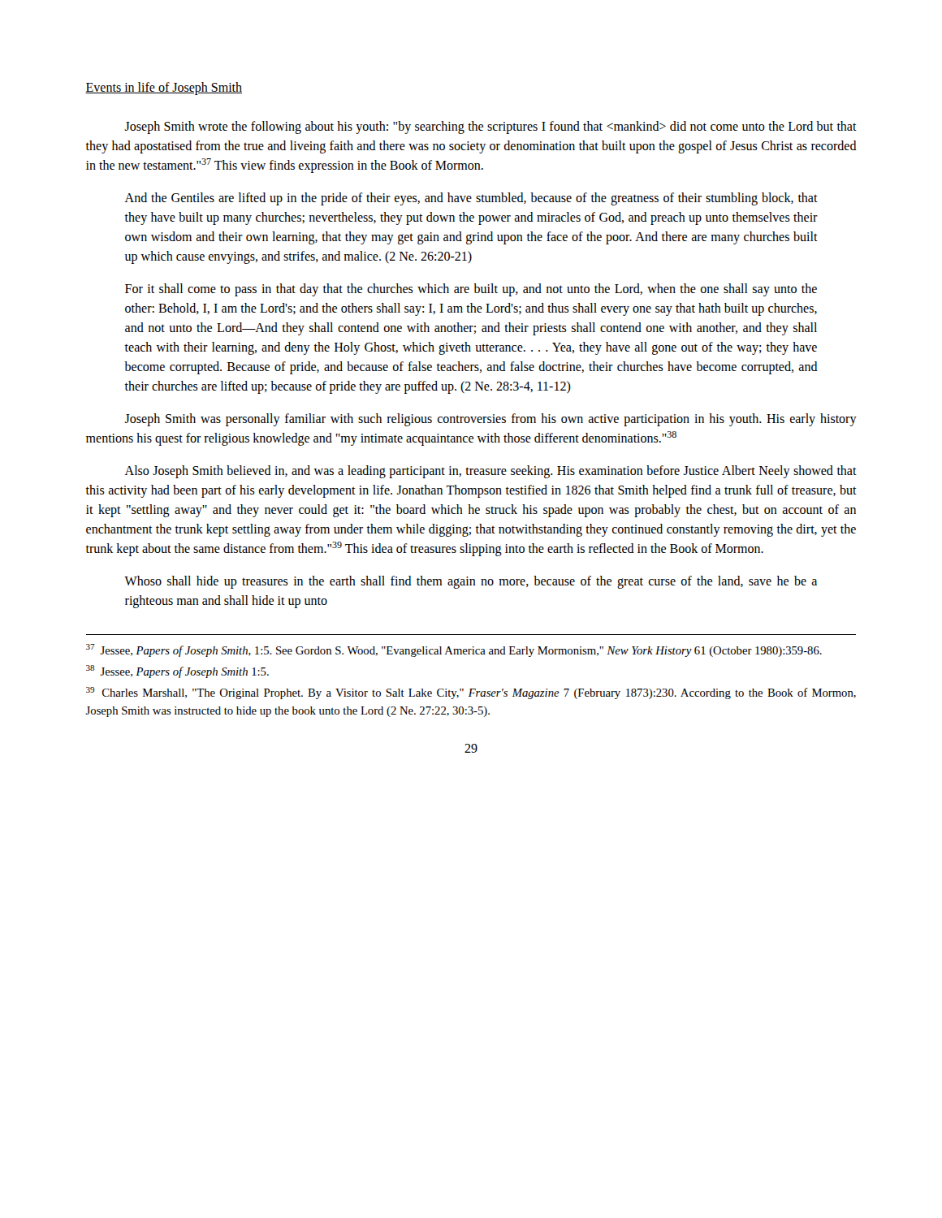Events in life of Joseph Smith
Joseph Smith wrote the following about his youth: "by searching the scriptures I found that <mankind> did not come unto the Lord but that they had apostatised from the true and liveing faith and there was no society or denomination that built upon the gospel of Jesus Christ as recorded in the new testament."37 This view finds expression in the Book of Mormon.
And the Gentiles are lifted up in the pride of their eyes, and have stumbled, because of the greatness of their stumbling block, that they have built up many churches; nevertheless, they put down the power and miracles of God, and preach up unto themselves their own wisdom and their own learning, that they may get gain and grind upon the face of the poor. And there are many churches built up which cause envyings, and strifes, and malice. (2 Ne. 26:20-21)
For it shall come to pass in that day that the churches which are built up, and not unto the Lord, when the one shall say unto the other: Behold, I, I am the Lord's; and the others shall say: I, I am the Lord's; and thus shall every one say that hath built up churches, and not unto the Lord—And they shall contend one with another; and their priests shall contend one with another, and they shall teach with their learning, and deny the Holy Ghost, which giveth utterance. . . . Yea, they have all gone out of the way; they have become corrupted. Because of pride, and because of false teachers, and false doctrine, their churches have become corrupted, and their churches are lifted up; because of pride they are puffed up. (2 Ne. 28:3-4, 11-12)
Joseph Smith was personally familiar with such religious controversies from his own active participation in his youth. His early history mentions his quest for religious knowledge and "my intimate acquaintance with those different denominations."38
Also Joseph Smith believed in, and was a leading participant in, treasure seeking. His examination before Justice Albert Neely showed that this activity had been part of his early development in life. Jonathan Thompson testified in 1826 that Smith helped find a trunk full of treasure, but it kept "settling away" and they never could get it: "the board which he struck his spade upon was probably the chest, but on account of an enchantment the trunk kept settling away from under them while digging; that notwithstanding they continued constantly removing the dirt, yet the trunk kept about the same distance from them."39 This idea of treasures slipping into the earth is reflected in the Book of Mormon.
Whoso shall hide up treasures in the earth shall find them again no more, because of the great curse of the land, save he be a righteous man and shall hide it up unto
37 Jessee, Papers of Joseph Smith, 1:5. See Gordon S. Wood, "Evangelical America and Early Mormonism," New York History 61 (October 1980):359-86.
38 Jessee, Papers of Joseph Smith 1:5.
39 Charles Marshall, "The Original Prophet. By a Visitor to Salt Lake City," Fraser's Magazine 7 (February 1873):230. According to the Book of Mormon, Joseph Smith was instructed to hide up the book unto the Lord (2 Ne. 27:22, 30:3-5).
29